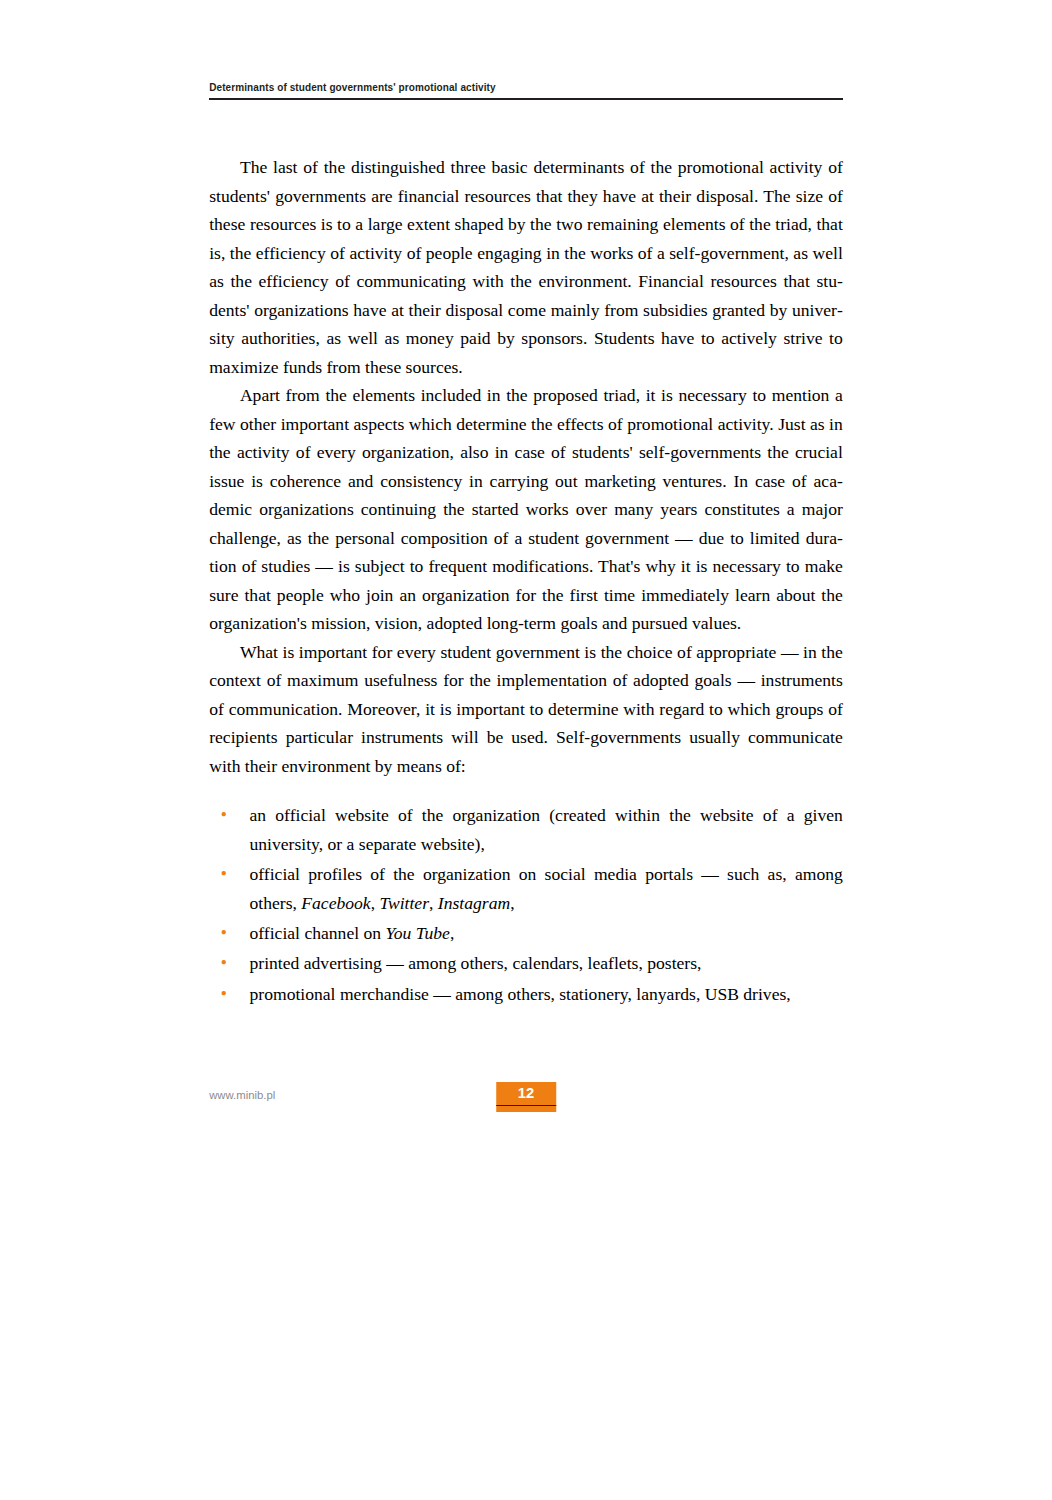Determinants of student governments' promotional activity
The last of the distinguished three basic determinants of the promotional activity of students' governments are financial resources that they have at their disposal. The size of these resources is to a large extent shaped by the two remaining elements of the triad, that is, the efficiency of activity of people engaging in the works of a self-government, as well as the efficiency of communicating with the environment. Financial resources that students' organizations have at their disposal come mainly from subsidies granted by university authorities, as well as money paid by sponsors. Students have to actively strive to maximize funds from these sources.
Apart from the elements included in the proposed triad, it is necessary to mention a few other important aspects which determine the effects of promotional activity. Just as in the activity of every organization, also in case of students' self-governments the crucial issue is coherence and consistency in carrying out marketing ventures. In case of academic organizations continuing the started works over many years constitutes a major challenge, as the personal composition of a student government — due to limited duration of studies — is subject to frequent modifications. That's why it is necessary to make sure that people who join an organization for the first time immediately learn about the organization's mission, vision, adopted long-term goals and pursued values.
What is important for every student government is the choice of appropriate — in the context of maximum usefulness for the implementation of adopted goals — instruments of communication. Moreover, it is important to determine with regard to which groups of recipients particular instruments will be used. Self-governments usually communicate with their environment by means of:
an official website of the organization (created within the website of a given university, or a separate website),
official profiles of the organization on social media portals — such as, among others, Facebook, Twitter, Instagram,
official channel on You Tube,
printed advertising — among others, calendars, leaflets, posters,
promotional merchandise — among others, stationery, lanyards, USB drives,
www.minib.pl
12